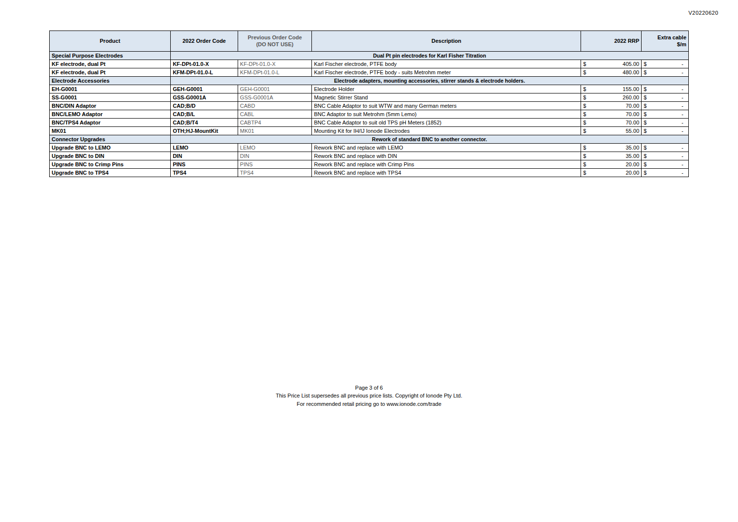V20220620
| Product | 2022 Order Code | Previous Order Code (DO NOT USE) | Description | 2022 RRP | Extra cable $/m |
| --- | --- | --- | --- | --- | --- |
| Special Purpose Electrodes | Dual Pt pin electrodes for Karl Fisher Titration |
| KF electrode, dual Pt | KF-DPt-01.0-X | KF-DPt-01.0-X | Karl Fischer electrode, PTFE body | $ 405.00 | $ - |
| KF electrode, dual Pt | KFM-DPt-01.0-L | KFM-DPt-01.0-L | Karl Fischer electrode, PTFE body - suits Metrohm meter | $ 480.00 | $ - |
| Electrode Accessories | Electrode adapters, mounting accessories, stirrer stands & electrode holders. |
| EH-G0001 | GEH-G0001 | GEH-G0001 | Electrode Holder | $ 155.00 | $ - |
| SS-G0001 | GSS-G0001A | GSS-G0001A | Magnetic Stirrer Stand | $ 260.00 | $ - |
| BNC/DIN Adaptor | CAD;B/D | CABD | BNC Cable Adaptor to suit WTW and many German meters | $ 70.00 | $ - |
| BNC/LEMO Adaptor | CAD;B/L | CABL | BNC Adaptor to suit Metrohm (5mm Lemo) | $ 70.00 | $ - |
| BNC/TPS4 Adaptor | CAD;B/T4 | CABTP4 | BNC Cable Adaptor to suit old TPS pH Meters (1852) | $ 70.00 | $ - |
| MK01 | OTH;HJ-MountKit | MK01 | Mounting Kit for IH/IJ Ionode Electrodes | $ 55.00 | $ - |
| Connector Upgrades | Rework of standard BNC to another connector. |
| Upgrade BNC to LEMO | LEMO | LEMO | Rework BNC and replace with LEMO | $ 35.00 | $ - |
| Upgrade BNC to DIN | DIN | DIN | Rework BNC and replace with DIN | $ 35.00 | $ - |
| Upgrade BNC to Crimp Pins | PINS | PINS | Rework BNC and replace with Crimp Pins | $ 20.00 | $ - |
| Upgrade BNC to TPS4 | TPS4 | TPS4 | Rework BNC and replace with TPS4 | $ 20.00 | $ - |
Page 3 of 6
This Price List supersedes all previous price lists. Copyright of Ionode Pty Ltd.
For recommended retail pricing go to www.ionode.com/trade